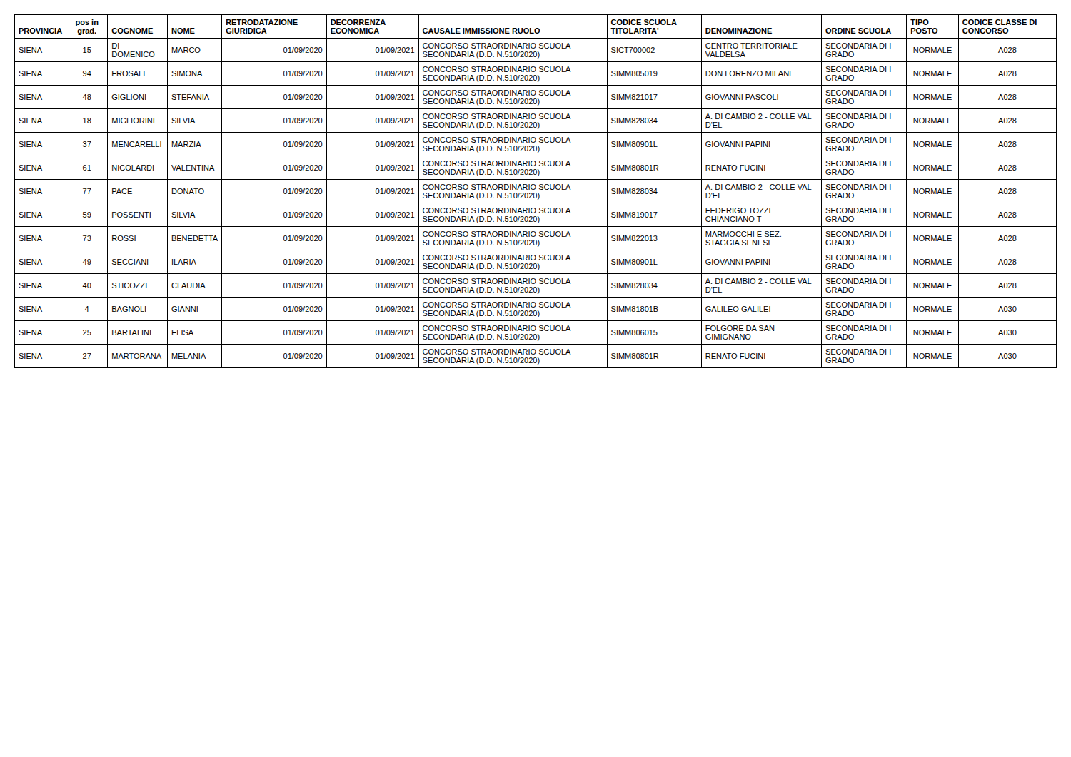| PROVINCIA | pos in grad. | COGNOME | NOME | RETRODATAZIONE GIURIDICA | DECORRENZA ECONOMICA | CAUSALE IMMISSIONE RUOLO | CODICE SCUOLA TITOLARITA' | DENOMINAZIONE | ORDINE SCUOLA | TIPO POSTO | CODICE CLASSE DI CONCORSO |
| --- | --- | --- | --- | --- | --- | --- | --- | --- | --- | --- | --- |
| SIENA | 15 | DI DOMENICO | MARCO | 01/09/2020 | 01/09/2021 | CONCORSO STRAORDINARIO SCUOLA SECONDARIA (D.D. N.510/2020) | SICT700002 | CENTRO TERRITORIALE VALDELSA | SECONDARIA DI I GRADO | NORMALE | A028 |
| SIENA | 94 | FROSALI | SIMONA | 01/09/2020 | 01/09/2021 | CONCORSO STRAORDINARIO SCUOLA SECONDARIA (D.D. N.510/2020) | SIMM805019 | DON LORENZO MILANI | SECONDARIA DI I GRADO | NORMALE | A028 |
| SIENA | 48 | GIGLIONI | STEFANIA | 01/09/2020 | 01/09/2021 | CONCORSO STRAORDINARIO SCUOLA SECONDARIA (D.D. N.510/2020) | SIMM821017 | GIOVANNI PASCOLI | SECONDARIA DI I GRADO | NORMALE | A028 |
| SIENA | 18 | MIGLIORINI | SILVIA | 01/09/2020 | 01/09/2021 | CONCORSO STRAORDINARIO SCUOLA SECONDARIA (D.D. N.510/2020) | SIMM828034 | A. DI CAMBIO 2 - COLLE VAL D'EL | SECONDARIA DI I GRADO | NORMALE | A028 |
| SIENA | 37 | MENCARELLI | MARZIA | 01/09/2020 | 01/09/2021 | CONCORSO STRAORDINARIO SCUOLA SECONDARIA (D.D. N.510/2020) | SIMM80901L | GIOVANNI PAPINI | SECONDARIA DI I GRADO | NORMALE | A028 |
| SIENA | 61 | NICOLARDI | VALENTINA | 01/09/2020 | 01/09/2021 | CONCORSO STRAORDINARIO SCUOLA SECONDARIA (D.D. N.510/2020) | SIMM80801R | RENATO FUCINI | SECONDARIA DI I GRADO | NORMALE | A028 |
| SIENA | 77 | PACE | DONATO | 01/09/2020 | 01/09/2021 | CONCORSO STRAORDINARIO SCUOLA SECONDARIA (D.D. N.510/2020) | SIMM828034 | A. DI CAMBIO 2 - COLLE VAL D'EL | SECONDARIA DI I GRADO | NORMALE | A028 |
| SIENA | 59 | POSSENTI | SILVIA | 01/09/2020 | 01/09/2021 | CONCORSO STRAORDINARIO SCUOLA SECONDARIA (D.D. N.510/2020) | SIMM819017 | FEDERIGO TOZZI CHIANCIANO T | SECONDARIA DI I GRADO | NORMALE | A028 |
| SIENA | 73 | ROSSI | BENEDETTA | 01/09/2020 | 01/09/2021 | CONCORSO STRAORDINARIO SCUOLA SECONDARIA (D.D. N.510/2020) | SIMM822013 | MARMOCCHI E SEZ. STAGGIA SENESE | SECONDARIA DI I GRADO | NORMALE | A028 |
| SIENA | 49 | SECCIANI | ILARIA | 01/09/2020 | 01/09/2021 | CONCORSO STRAORDINARIO SCUOLA SECONDARIA (D.D. N.510/2020) | SIMM80901L | GIOVANNI PAPINI | SECONDARIA DI I GRADO | NORMALE | A028 |
| SIENA | 40 | STICOZZI | CLAUDIA | 01/09/2020 | 01/09/2021 | CONCORSO STRAORDINARIO SCUOLA SECONDARIA (D.D. N.510/2020) | SIMM828034 | A. DI CAMBIO 2 - COLLE VAL D'EL | SECONDARIA DI I GRADO | NORMALE | A028 |
| SIENA | 4 | BAGNOLI | GIANNI | 01/09/2020 | 01/09/2021 | CONCORSO STRAORDINARIO SCUOLA SECONDARIA (D.D. N.510/2020) | SIMM81801B | GALILEO GALILEI | SECONDARIA DI I GRADO | NORMALE | A030 |
| SIENA | 25 | BARTALINI | ELISA | 01/09/2020 | 01/09/2021 | CONCORSO STRAORDINARIO SCUOLA SECONDARIA (D.D. N.510/2020) | SIMM806015 | FOLGORE DA SAN GIMIGNANO | SECONDARIA DI I GRADO | NORMALE | A030 |
| SIENA | 27 | MARTORANA | MELANIA | 01/09/2020 | 01/09/2021 | CONCORSO STRAORDINARIO SCUOLA SECONDARIA (D.D. N.510/2020) | SIMM80801R | RENATO FUCINI | SECONDARIA DI I GRADO | NORMALE | A030 |